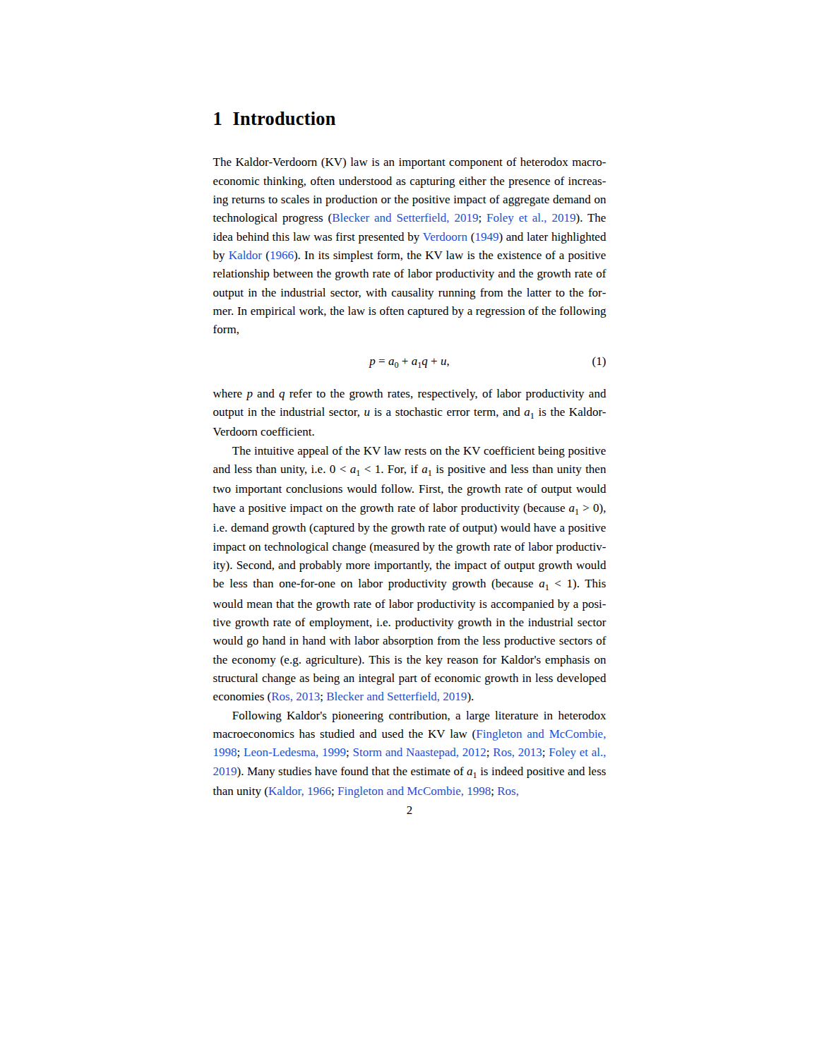1 Introduction
The Kaldor-Verdoorn (KV) law is an important component of heterodox macroeconomic thinking, often understood as capturing either the presence of increasing returns to scales in production or the positive impact of aggregate demand on technological progress (Blecker and Setterfield, 2019; Foley et al., 2019). The idea behind this law was first presented by Verdoorn (1949) and later highlighted by Kaldor (1966). In its simplest form, the KV law is the existence of a positive relationship between the growth rate of labor productivity and the growth rate of output in the industrial sector, with causality running from the latter to the former. In empirical work, the law is often captured by a regression of the following form,
p = a0 + a1q + u, (1)
where p and q refer to the growth rates, respectively, of labor productivity and output in the industrial sector, u is a stochastic error term, and a1 is the Kaldor-Verdoorn coefficient.
The intuitive appeal of the KV law rests on the KV coefficient being positive and less than unity, i.e. 0 < a1 < 1. For, if a1 is positive and less than unity then two important conclusions would follow. First, the growth rate of output would have a positive impact on the growth rate of labor productivity (because a1 > 0), i.e. demand growth (captured by the growth rate of output) would have a positive impact on technological change (measured by the growth rate of labor productivity). Second, and probably more importantly, the impact of output growth would be less than one-for-one on labor productivity growth (because a1 < 1). This would mean that the growth rate of labor productivity is accompanied by a positive growth rate of employment, i.e. productivity growth in the industrial sector would go hand in hand with labor absorption from the less productive sectors of the economy (e.g. agriculture). This is the key reason for Kaldor's emphasis on structural change as being an integral part of economic growth in less developed economies (Ros, 2013; Blecker and Setterfield, 2019).
Following Kaldor's pioneering contribution, a large literature in heterodox macroeconomics has studied and used the KV law (Fingleton and McCombie, 1998; Leon-Ledesma, 1999; Storm and Naastepad, 2012; Ros, 2013; Foley et al., 2019). Many studies have found that the estimate of a1 is indeed positive and less than unity (Kaldor, 1966; Fingleton and McCombie, 1998; Ros,
2